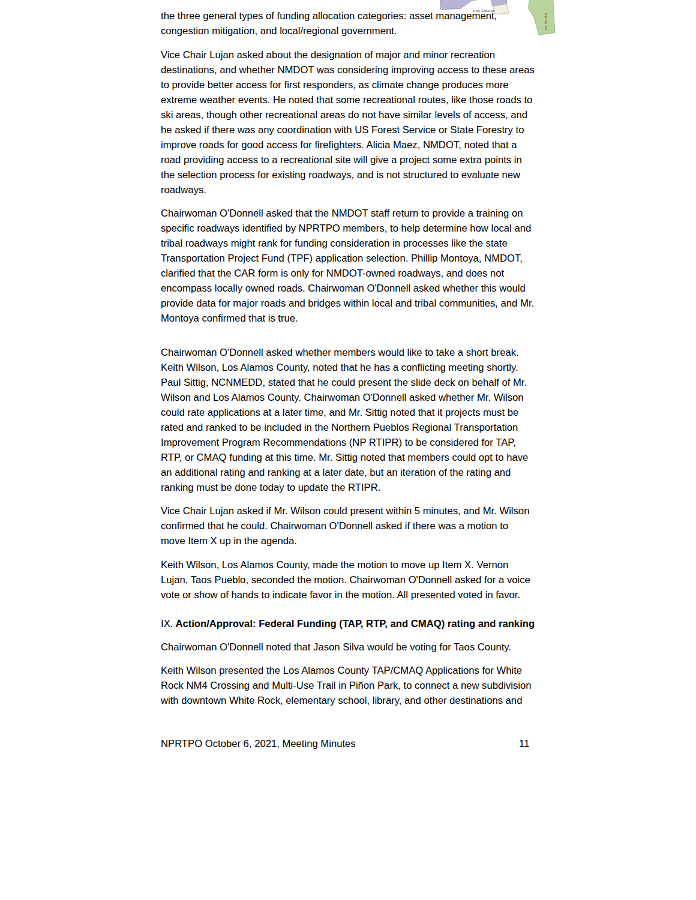Rio Arriba Taos Los Alamos Santa Fe N P R T P O
the three general types of funding allocation categories: asset management, congestion mitigation, and local/regional government.
Vice Chair Lujan asked about the designation of major and minor recreation destinations, and whether NMDOT was considering improving access to these areas to provide better access for first responders, as climate change produces more extreme weather events. He noted that some recreational routes, like those roads to ski areas, though other recreational areas do not have similar levels of access, and he asked if there was any coordination with US Forest Service or State Forestry to improve roads for good access for firefighters. Alicia Maez, NMDOT, noted that a road providing access to a recreational site will give a project some extra points in the selection process for existing roadways, and is not structured to evaluate new roadways.
Chairwoman O'Donnell asked that the NMDOT staff return to provide a training on specific roadways identified by NPRTPO members, to help determine how local and tribal roadways might rank for funding consideration in processes like the state Transportation Project Fund (TPF) application selection. Phillip Montoya, NMDOT, clarified that the CAR form is only for NMDOT-owned roadways, and does not encompass locally owned roads. Chairwoman O'Donnell asked whether this would provide data for major roads and bridges within local and tribal communities, and Mr. Montoya confirmed that is true.
Chairwoman O'Donnell asked whether members would like to take a short break. Keith Wilson, Los Alamos County, noted that he has a conflicting meeting shortly. Paul Sittig, NCNMEDD, stated that he could present the slide deck on behalf of Mr. Wilson and Los Alamos County. Chairwoman O'Donnell asked whether Mr. Wilson could rate applications at a later time, and Mr. Sittig noted that it projects must be rated and ranked to be included in the Northern Pueblos Regional Transportation Improvement Program Recommendations (NP RTIPR) to be considered for TAP, RTP, or CMAQ funding at this time. Mr. Sittig noted that members could opt to have an additional rating and ranking at a later date, but an iteration of the rating and ranking must be done today to update the RTIPR.
Vice Chair Lujan asked if Mr. Wilson could present within 5 minutes, and Mr. Wilson confirmed that he could. Chairwoman O'Donnell asked if there was a motion to move Item X up in the agenda.
Keith Wilson, Los Alamos County, made the motion to move up Item X. Vernon Lujan, Taos Pueblo, seconded the motion. Chairwoman O'Donnell asked for a voice vote or show of hands to indicate favor in the motion. All presented voted in favor.
IX. Action/Approval: Federal Funding (TAP, RTP, and CMAQ) rating and ranking
Chairwoman O'Donnell noted that Jason Silva would be voting for Taos County.
Keith Wilson presented the Los Alamos County TAP/CMAQ Applications for White Rock NM4 Crossing and Multi-Use Trail in Piñon Park, to connect a new subdivision with downtown White Rock, elementary school, library, and other destinations and
NPRTPO October 6, 2021, Meeting Minutes 11